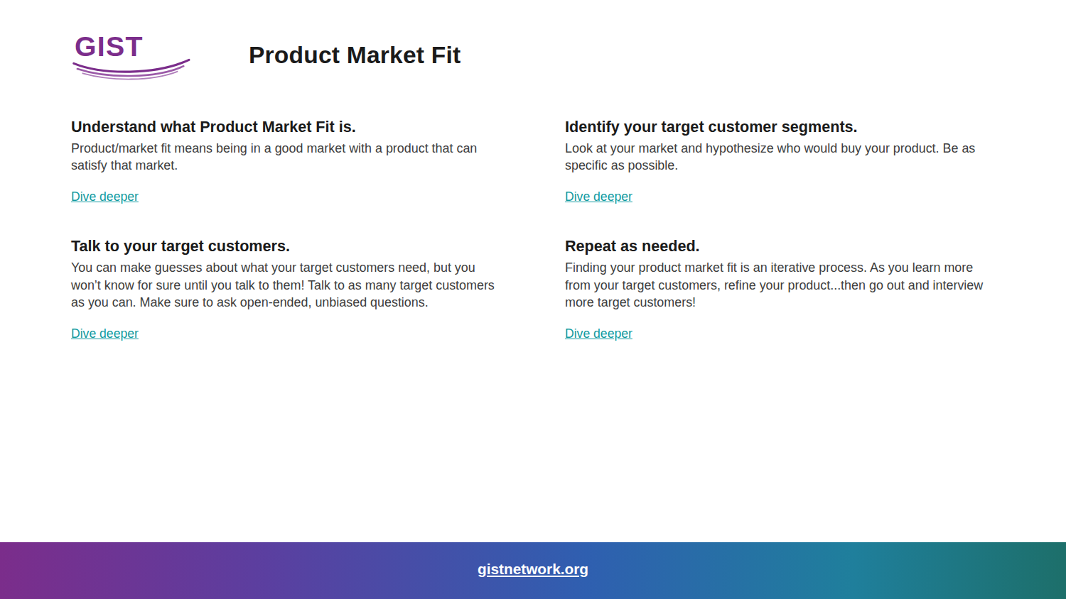GIST GIST
Product Market Fit
Understand what Product Market Fit is.
Product/market fit means being in a good market with a product that can satisfy that market.
Dive deeper
Talk to your target customers.
You can make guesses about what your target customers need, but you won’t know for sure until you talk to them! Talk to as many target customers as you can. Make sure to ask open-ended, unbiased questions.
Dive deeper
Identify your target customer segments.
Look at your market and hypothesize who would buy your product. Be as specific as possible.
Dive deeper
Repeat as needed.
Finding your product market fit is an iterative process. As you learn more from your target customers, refine your product...then go out and interview more target customers!
Dive deeper
gistnetwork.org